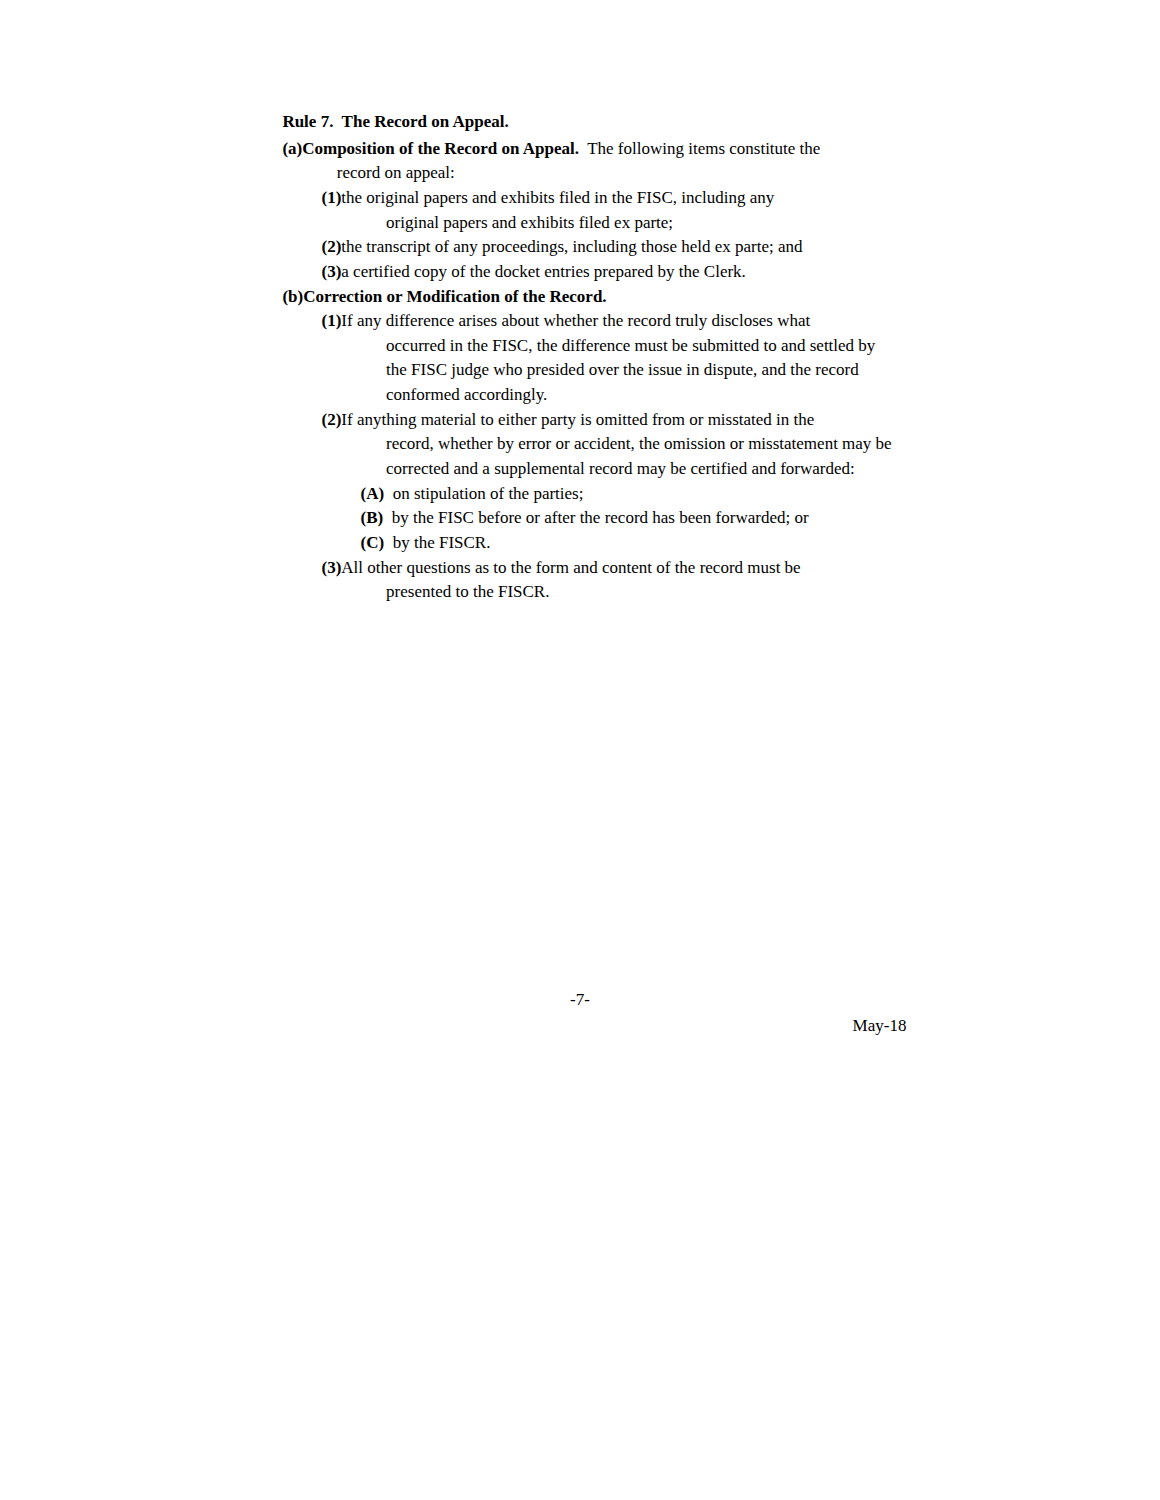Rule 7. The Record on Appeal.
(a) Composition of the Record on Appeal. The following items constitute the record on appeal:
(1) the original papers and exhibits filed in the FISC, including any original papers and exhibits filed ex parte;
(2) the transcript of any proceedings, including those held ex parte; and
(3) a certified copy of the docket entries prepared by the Clerk.
(b) Correction or Modification of the Record.
(1) If any difference arises about whether the record truly discloses what occurred in the FISC, the difference must be submitted to and settled by the FISC judge who presided over the issue in dispute, and the record conformed accordingly.
(2) If anything material to either party is omitted from or misstated in the record, whether by error or accident, the omission or misstatement may be corrected and a supplemental record may be certified and forwarded:
(A) on stipulation of the parties;
(B) by the FISC before or after the record has been forwarded; or
(C) by the FISCR.
(3) All other questions as to the form and content of the record must be presented to the FISCR.
-7-
May-18